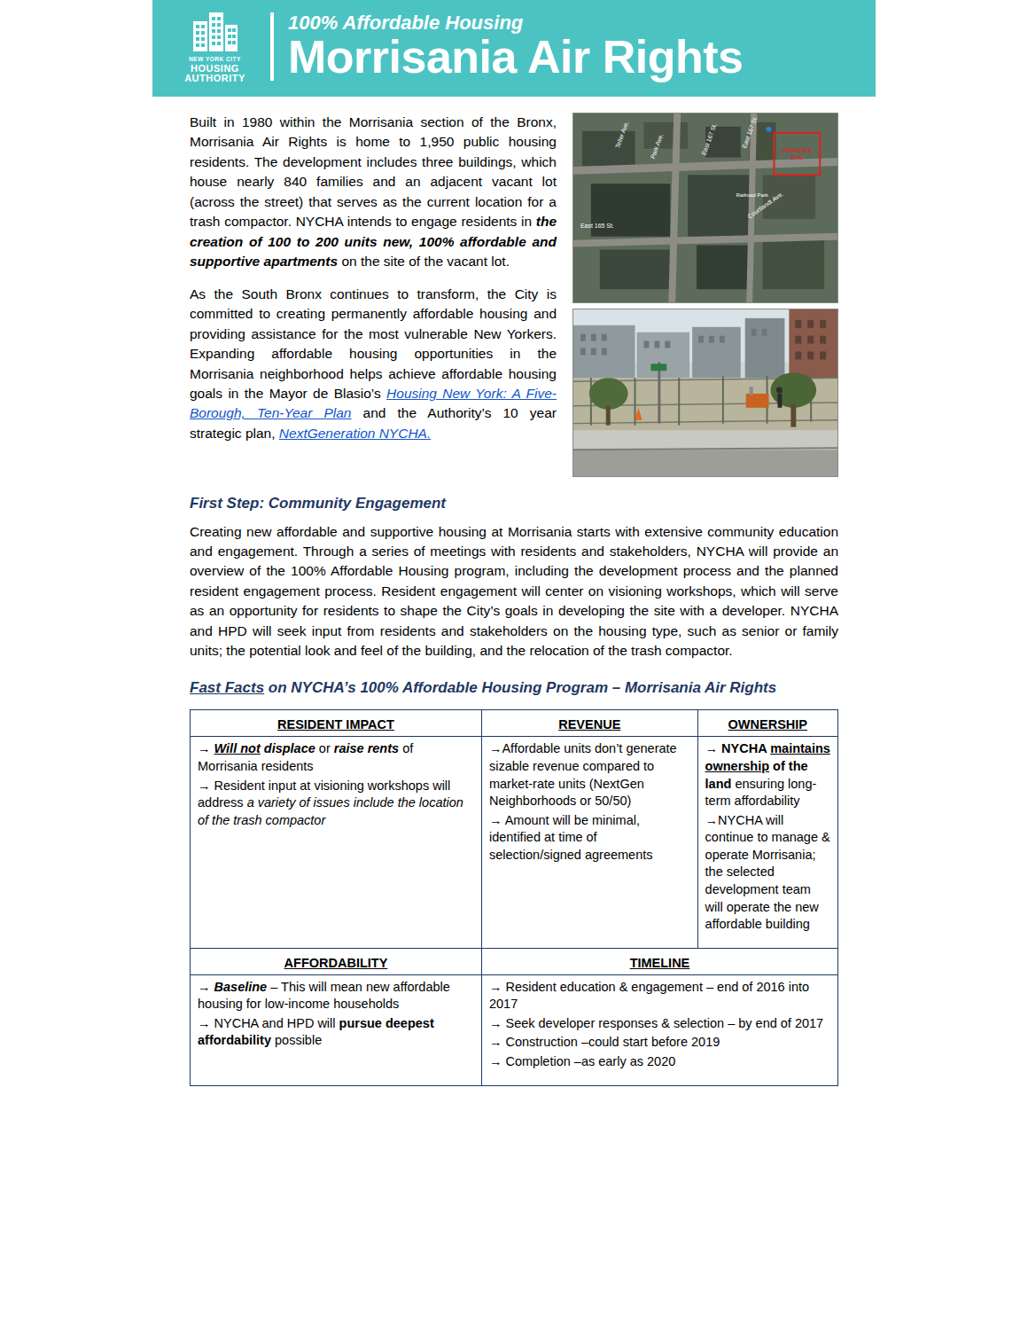NEW YORK CITY
HOUSING
AUTHORITY
100% Affordable Housing
Morrisania Air Rights
Built in 1980 within the Morrisania section of the Bronx, Morrisania Air Rights is home to 1,950 public housing residents. The development includes three buildings, which house nearly 840 families and an adjacent vacant lot (across the street) that serves as the current location for a trash compactor. NYCHA intends to engage residents in the creation of 100 to 200 units new, 100% affordable and supportive apartments on the site of the vacant lot.
As the South Bronx continues to transform, the City is committed to creating permanently affordable housing and providing assistance for the most vulnerable New Yorkers. Expanding affordable housing opportunities in the Morrisania neighborhood helps achieve affordable housing goals in the Mayor de Blasio’s Housing New York: A Five-Borough, Ten-Year Plan and the Authority’s 10 year strategic plan, NextGeneration NYCHA.
PROPOSED SITE Teller Ave. Park Ave. East 167 St. East 167 St. East 165 St. Courtlandt Ave. Railroad Park
First Step: Community Engagement
Creating new affordable and supportive housing at Morrisania starts with extensive community education and engagement. Through a series of meetings with residents and stakeholders, NYCHA will provide an overview of the 100% Affordable Housing program, including the development process and the planned resident engagement process. Resident engagement will center on visioning workshops, which will serve as an opportunity for residents to shape the City’s goals in developing the site with a developer. NYCHA and HPD will seek input from residents and stakeholders on the housing type, such as senior or family units; the potential look and feel of the building, and the relocation of the trash compactor.
Fast Facts on NYCHA’s 100% Affordable Housing Program – Morrisania Air Rights
| RESIDENT IMPACT | REVENUE | OWNERSHIP |
| --- | --- | --- |
| → Will not displace or raise rents of Morrisania residents → Resident input at visioning workshops will address a variety of issues include the location of the trash compactor | → Affordable units don’t generate sizable revenue compared to market-rate units (NextGen Neighborhoods or 50/50) → Amount will be minimal, identified at time of selection/signed agreements | → NYCHA maintains ownership of the land ensuring long-term affordability → NYCHA will continue to manage & operate Morrisania; the selected development team will operate the new affordable building |
| AFFORDABILITY | TIMELINE |
| → Baseline – This will mean new affordable housing for low-income households → NYCHA and HPD will pursue deepest affordability possible | → Resident education & engagement – end of 2016 into 2017 → Seek developer responses & selection – by end of 2017 → Construction –could start before 2019 → Completion –as early as 2020 |